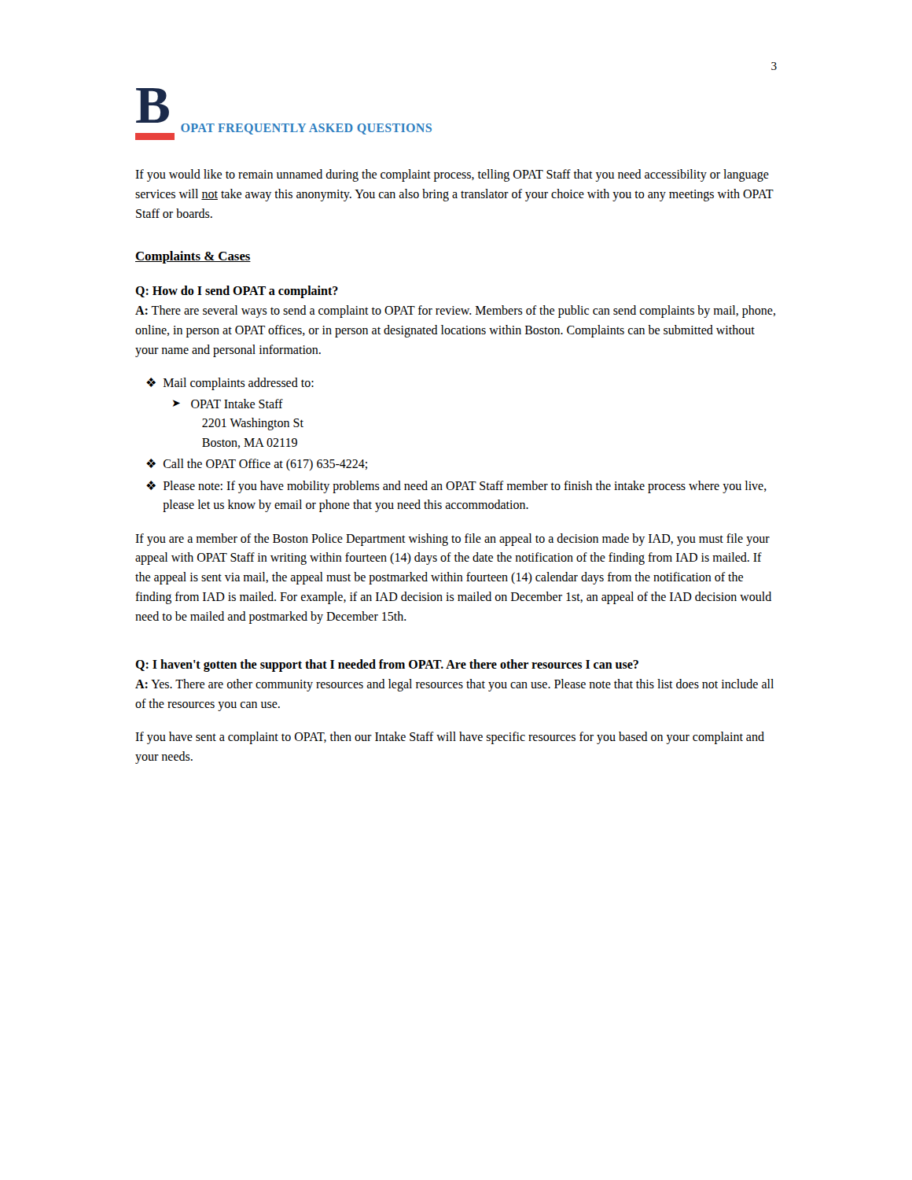3
B
OPAT Frequently Asked Questions
If you would like to remain unnamed during the complaint process, telling OPAT Staff that you need accessibility or language services will not take away this anonymity. You can also bring a translator of your choice with you to any meetings with OPAT Staff or boards.
Complaints & Cases
Q: How do I send OPAT a complaint?
A: There are several ways to send a complaint to OPAT for review. Members of the public can send complaints by mail, phone, online, in person at OPAT offices, or in person at designated locations within Boston. Complaints can be submitted without your name and personal information.
Mail complaints addressed to:
OPAT Intake Staff 2201 Washington St Boston, MA 02119
Call the OPAT Office at (617) 635-4224;
Please note: If you have mobility problems and need an OPAT Staff member to finish the intake process where you live, please let us know by email or phone that you need this accommodation.
If you are a member of the Boston Police Department wishing to file an appeal to a decision made by IAD, you must file your appeal with OPAT Staff in writing within fourteen (14) days of the date the notification of the finding from IAD is mailed. If the appeal is sent via mail, the appeal must be postmarked within fourteen (14) calendar days from the notification of the finding from IAD is mailed. For example, if an IAD decision is mailed on December 1st, an appeal of the IAD decision would need to be mailed and postmarked by December 15th.
Q: I haven't gotten the support that I needed from OPAT. Are there other resources I can use?
A: Yes. There are other community resources and legal resources that you can use. Please note that this list does not include all of the resources you can use.
If you have sent a complaint to OPAT, then our Intake Staff will have specific resources for you based on your complaint and your needs.